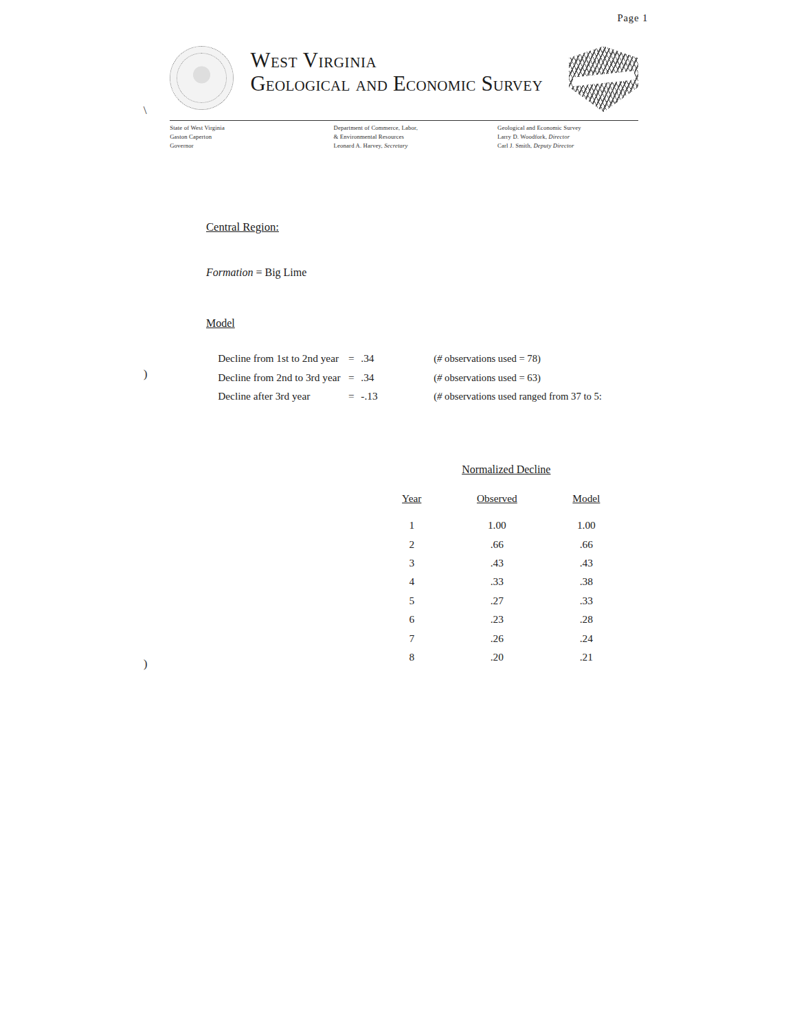Page 1
\ ) )
West Virginia
Geological and Economic Survey
State of West Virginia
Gaston Caperton
Governor
Department of Commerce, Labor,
& Environmental Resources
Leonard A. Harvey, Secretary
Geological and Economic Survey
Larry D. Woodfork, Director
Carl J. Smith, Deputy Director
Central Region:
Formation = Big Lime
Model
| Decline from 1st to 2nd year | = | .34 | ( # observations used = 78) |
| Decline from 2nd to 3rd year | = | .34 | ( # observations used = 63) |
| Decline after 3rd year | = | -.13 | ( # observations used ranged from 37 to 5 : |
Normalized Decline
| Year | Observed | Model |
| --- | --- | --- |
| 1 | 1.00 | 1.00 |
| 2 | .66 | .66 |
| 3 | .43 | .43 |
| 4 | .33 | .38 |
| 5 | .27 | .33 |
| 6 | .23 | .28 |
| 7 | .26 | .24 |
| 8 | .20 | .21 |